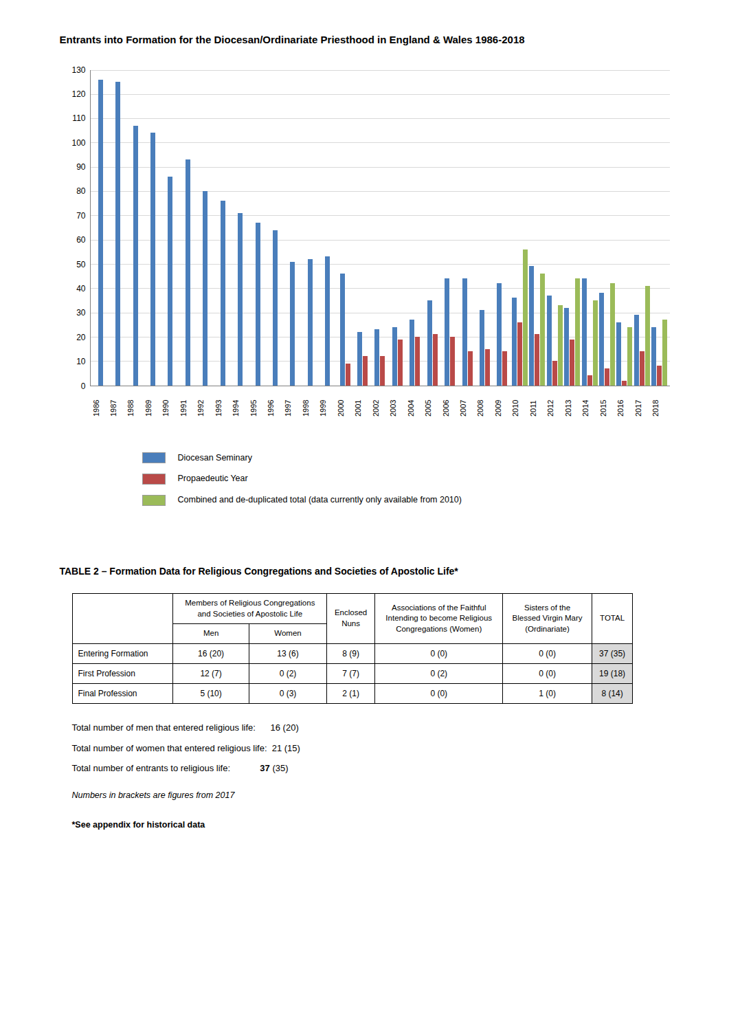Entrants into Formation for the Diocesan/Ordinariate Priesthood in England & Wales 1986-2018
130 120 110 100 90 80 70 60 50 40 30 20 10 0
1986
1987
1988
1989
1990
1991
1992
1993
1994
1995
1996
1997
1998
1999
2000
2001
2002
2003
2004
2005
2006
2007
2008
2009
2010
2011
2012
2013
2014
2015
2016
2017
2018
Diocesan Seminary
Propaedeutic Year
Combined and de-duplicated total (data currently only available from 2010)
TABLE 2 – Formation Data for Religious Congregations and Societies of Apostolic Life*
| | Members of Religious Congregations and Societies of Apostolic Life | Enclosed Nuns | Associations of the Faithful Intending to become Religious Congregations (Women) | Sisters of the Blessed Virgin Mary (Ordinariate) | TOTAL |
| --- | --- | --- | --- | --- | --- |
| Men | Women |
| Entering Formation | 16 (20) | 13 (6) | 8 (9) | 0 (0) | 0 (0) | 37 (35) |
| First Profession | 12 (7) | 0 (2) | 7 (7) | 0 (2) | 0 (0) | 19 (18) |
| Final Profession | 5 (10) | 0 (3) | 2 (1) | 0 (0) | 1 (0) | 8 (14) |
Total number of men that entered religious life: 16 (20)
Total number of women that entered religious life: 21 (15)
Total number of entrants to religious life: 37 (35)
Numbers in brackets are figures from 2017
*See appendix for historical data